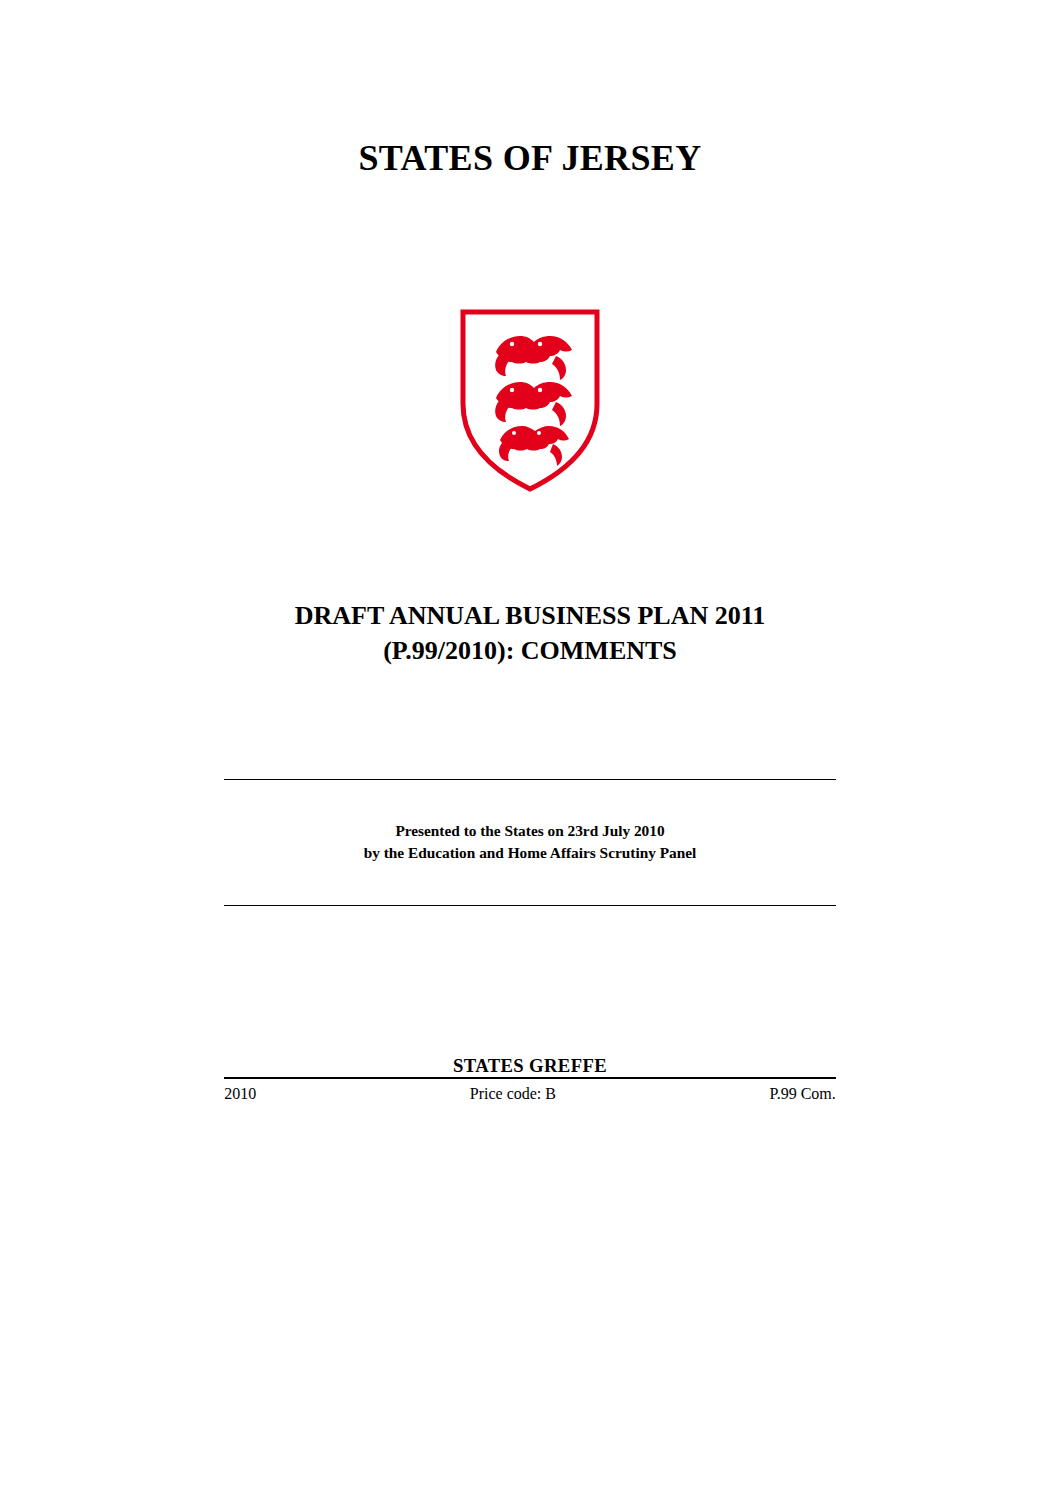STATES OF JERSEY
Jersey shield with three red lions
DRAFT ANNUAL BUSINESS PLAN 2011
(P.99/2010): COMMENTS
Presented to the States on 23rd July 2010
by the Education and Home Affairs Scrutiny Panel
STATES GREFFE
2010
Price code: B
P.99 Com.